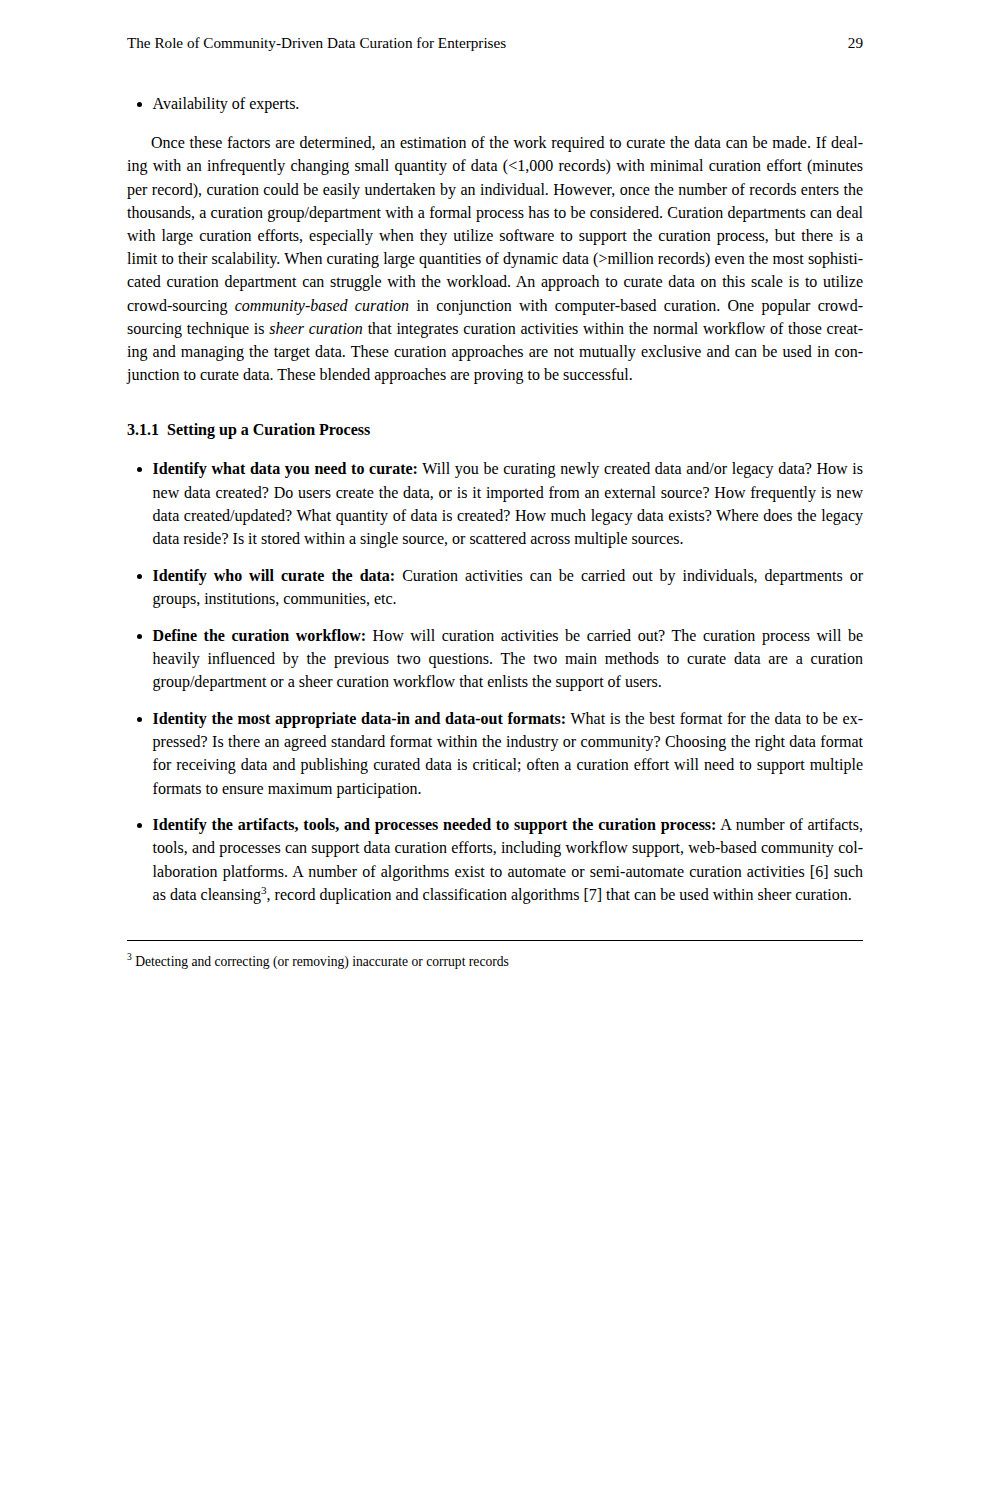The Role of Community-Driven Data Curation for Enterprises 29
Availability of experts.
Once these factors are determined, an estimation of the work required to curate the data can be made. If dealing with an infrequently changing small quantity of data (<1,000 records) with minimal curation effort (minutes per record), curation could be easily undertaken by an individual. However, once the number of records enters the thousands, a curation group/department with a formal process has to be considered. Curation departments can deal with large curation efforts, especially when they utilize software to support the curation process, but there is a limit to their scalability. When curating large quantities of dynamic data (>million records) even the most sophisticated curation department can struggle with the workload. An approach to curate data on this scale is to utilize crowd-sourcing community-based curation in conjunction with computer-based curation. One popular crowd-sourcing technique is sheer curation that integrates curation activities within the normal workflow of those creating and managing the target data. These curation approaches are not mutually exclusive and can be used in conjunction to curate data. These blended approaches are proving to be successful.
3.1.1 Setting up a Curation Process
Identify what data you need to curate: Will you be curating newly created data and/or legacy data? How is new data created? Do users create the data, or is it imported from an external source? How frequently is new data created/updated? What quantity of data is created? How much legacy data exists? Where does the legacy data reside? Is it stored within a single source, or scattered across multiple sources.
Identify who will curate the data: Curation activities can be carried out by individuals, departments or groups, institutions, communities, etc.
Define the curation workflow: How will curation activities be carried out? The curation process will be heavily influenced by the previous two questions. The two main methods to curate data are a curation group/department or a sheer curation workflow that enlists the support of users.
Identity the most appropriate data-in and data-out formats: What is the best format for the data to be expressed? Is there an agreed standard format within the industry or community? Choosing the right data format for receiving data and publishing curated data is critical; often a curation effort will need to support multiple formats to ensure maximum participation.
Identify the artifacts, tools, and processes needed to support the curation process: A number of artifacts, tools, and processes can support data curation efforts, including workflow support, web-based community collaboration platforms. A number of algorithms exist to automate or semi-automate curation activities [6] such as data cleansing3, record duplication and classification algorithms [7] that can be used within sheer curation.
3 Detecting and correcting (or removing) inaccurate or corrupt records